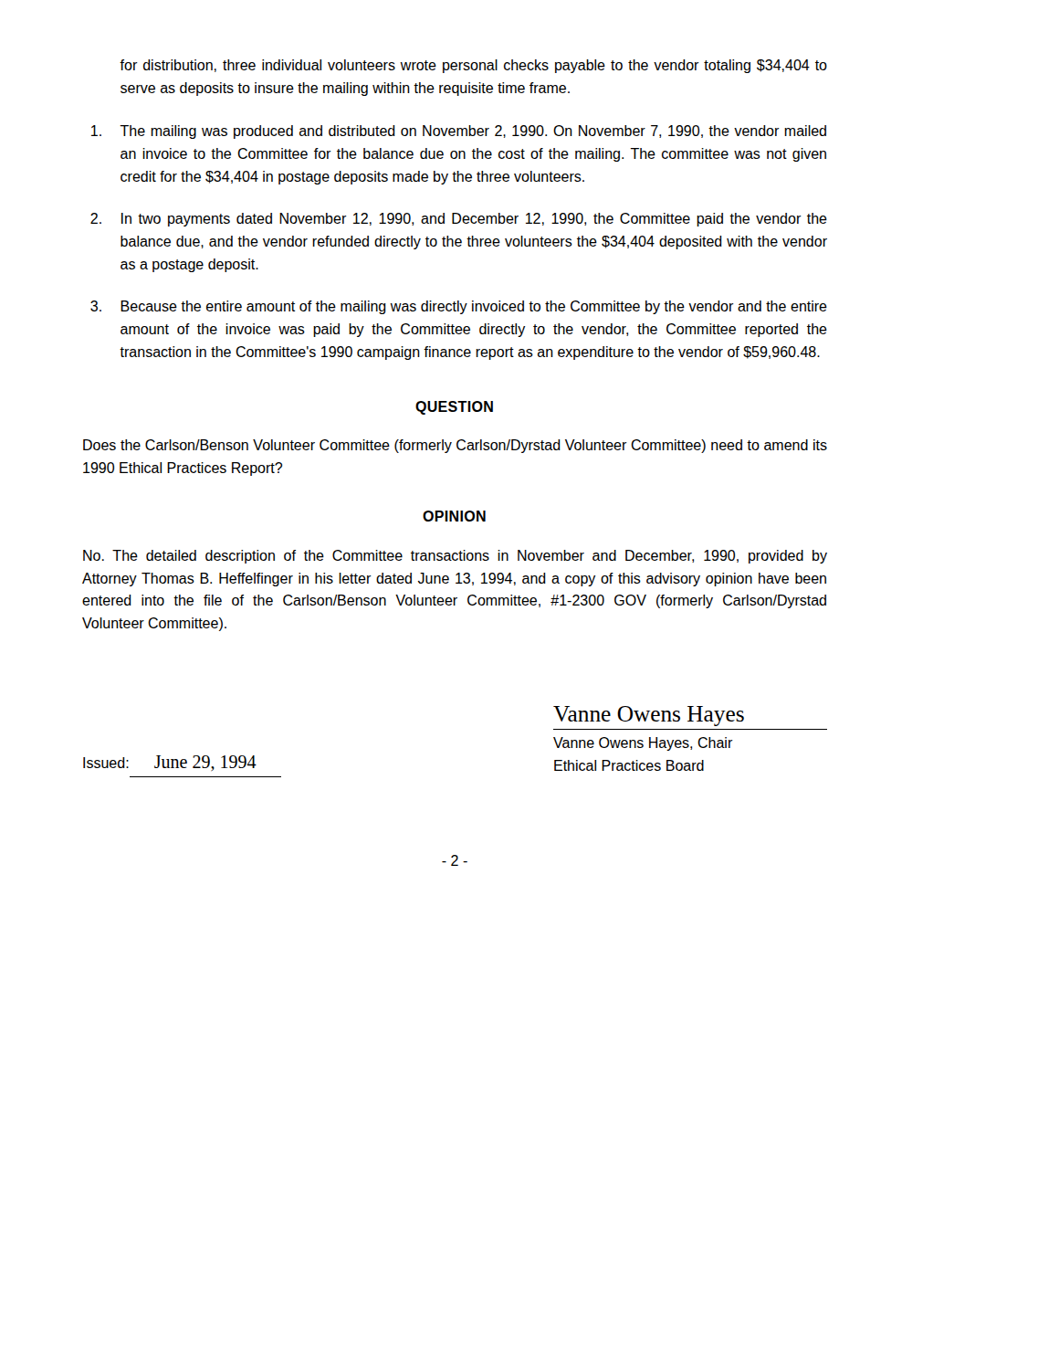for distribution, three individual volunteers wrote personal checks payable to the vendor totaling $34,404 to serve as deposits to insure the mailing within the requisite time frame.
The mailing was produced and distributed on November 2, 1990. On November 7, 1990, the vendor mailed an invoice to the Committee for the balance due on the cost of the mailing. The committee was not given credit for the $34,404 in postage deposits made by the three volunteers.
In two payments dated November 12, 1990, and December 12, 1990, the Committee paid the vendor the balance due, and the vendor refunded directly to the three volunteers the $34,404 deposited with the vendor as a postage deposit.
Because the entire amount of the mailing was directly invoiced to the Committee by the vendor and the entire amount of the invoice was paid by the Committee directly to the vendor, the Committee reported the transaction in the Committee's 1990 campaign finance report as an expenditure to the vendor of $59,960.48.
QUESTION
Does the Carlson/Benson Volunteer Committee (formerly Carlson/Dyrstad Volunteer Committee) need to amend its 1990 Ethical Practices Report?
OPINION
No. The detailed description of the Committee transactions in November and December, 1990, provided by Attorney Thomas B. Heffelfinger in his letter dated June 13, 1994, and a copy of this advisory opinion have been entered into the file of the Carlson/Benson Volunteer Committee, #1-2300 GOV (formerly Carlson/Dyrstad Volunteer Committee).
Issued: June 29, 1994
Vanne Owens Hayes Vanne Owens Hayes, Chair Ethical Practices Board
- 2 -